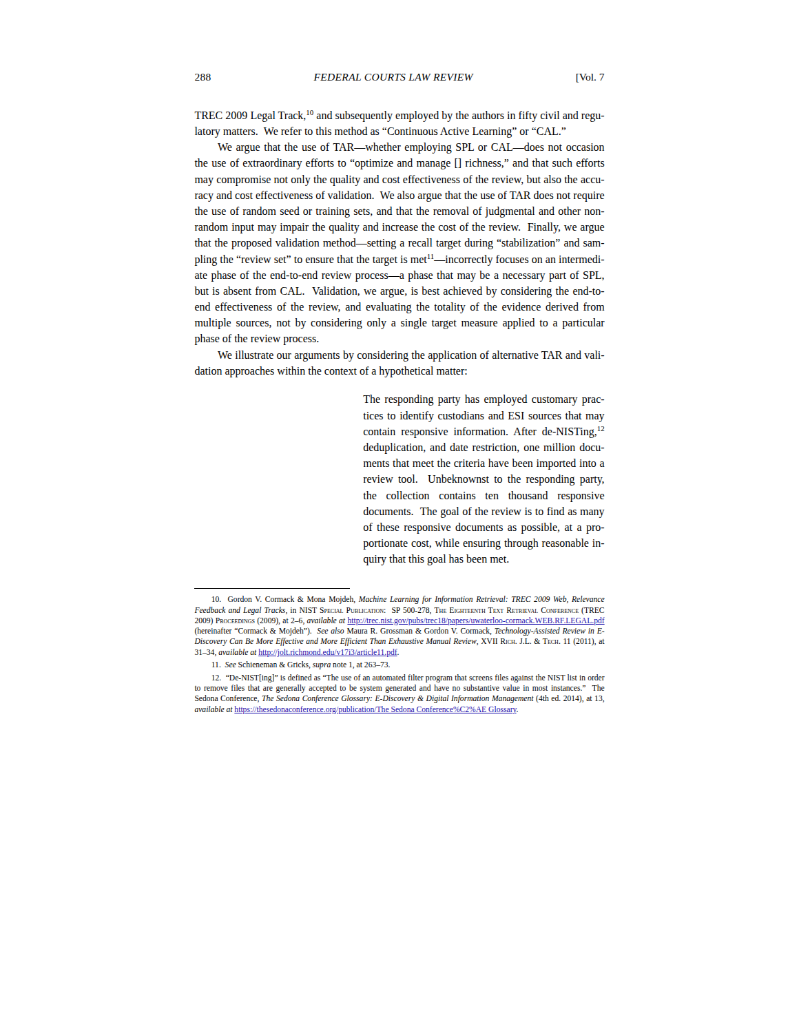288 FEDERAL COURTS LAW REVIEW [Vol. 7
TREC 2009 Legal Track,10 and subsequently employed by the authors in fifty civil and regulatory matters. We refer to this method as “Continuous Active Learning” or “CAL.”
We argue that the use of TAR—whether employing SPL or CAL—does not occasion the use of extraordinary efforts to “optimize and manage [] richness,” and that such efforts may compromise not only the quality and cost effectiveness of the review, but also the accuracy and cost effectiveness of validation. We also argue that the use of TAR does not require the use of random seed or training sets, and that the removal of judgmental and other non-random input may impair the quality and increase the cost of the review. Finally, we argue that the proposed validation method—setting a recall target during “stabilization” and sampling the “review set” to ensure that the target is met11—incorrectly focuses on an intermediate phase of the end-to-end review process—a phase that may be a necessary part of SPL, but is absent from CAL. Validation, we argue, is best achieved by considering the end-to-end effectiveness of the review, and evaluating the totality of the evidence derived from multiple sources, not by considering only a single target measure applied to a particular phase of the review process.
We illustrate our arguments by considering the application of alternative TAR and validation approaches within the context of a hypothetical matter:
The responding party has employed customary practices to identify custodians and ESI sources that may contain responsive information. After de-NISTing,12 deduplication, and date restriction, one million documents that meet the criteria have been imported into a review tool. Unbeknownst to the responding party, the collection contains ten thousand responsive documents. The goal of the review is to find as many of these responsive documents as possible, at a proportionate cost, while ensuring through reasonable inquiry that this goal has been met.
10. Gordon V. Cormack & Mona Mojdeh, Machine Learning for Information Retrieval: TREC 2009 Web, Relevance Feedback and Legal Tracks, in NIST Special Publication: SP 500-278, The Eighteenth Text Retrieval Conference (TREC 2009) Proceedings (2009), at 2–6, available at http://trec.nist.gov/pubs/trec18/papers/uwaterloo-cormack.WEB.RF.LEGAL.pdf (hereinafter “Cormack & Mojdeh”). See also Maura R. Grossman & Gordon V. Cormack, Technology-Assisted Review in E-Discovery Can Be More Effective and More Efficient Than Exhaustive Manual Review, XVII Rich. J.L. & Tech. 11 (2011), at 31–34, available at http://jolt.richmond.edu/v17i3/article11.pdf.
11. See Schieneman & Gricks, supra note 1, at 263–73.
12. “De-NIST[ing]” is defined as “The use of an automated filter program that screens files against the NIST list in order to remove files that are generally accepted to be system generated and have no substantive value in most instances.” The Sedona Conference, The Sedona Conference Glossary: E-Discovery & Digital Information Management (4th ed. 2014), at 13, available at https://thesedonaconference.org/publication/The Sedona Conference%C2%AE Glossary.